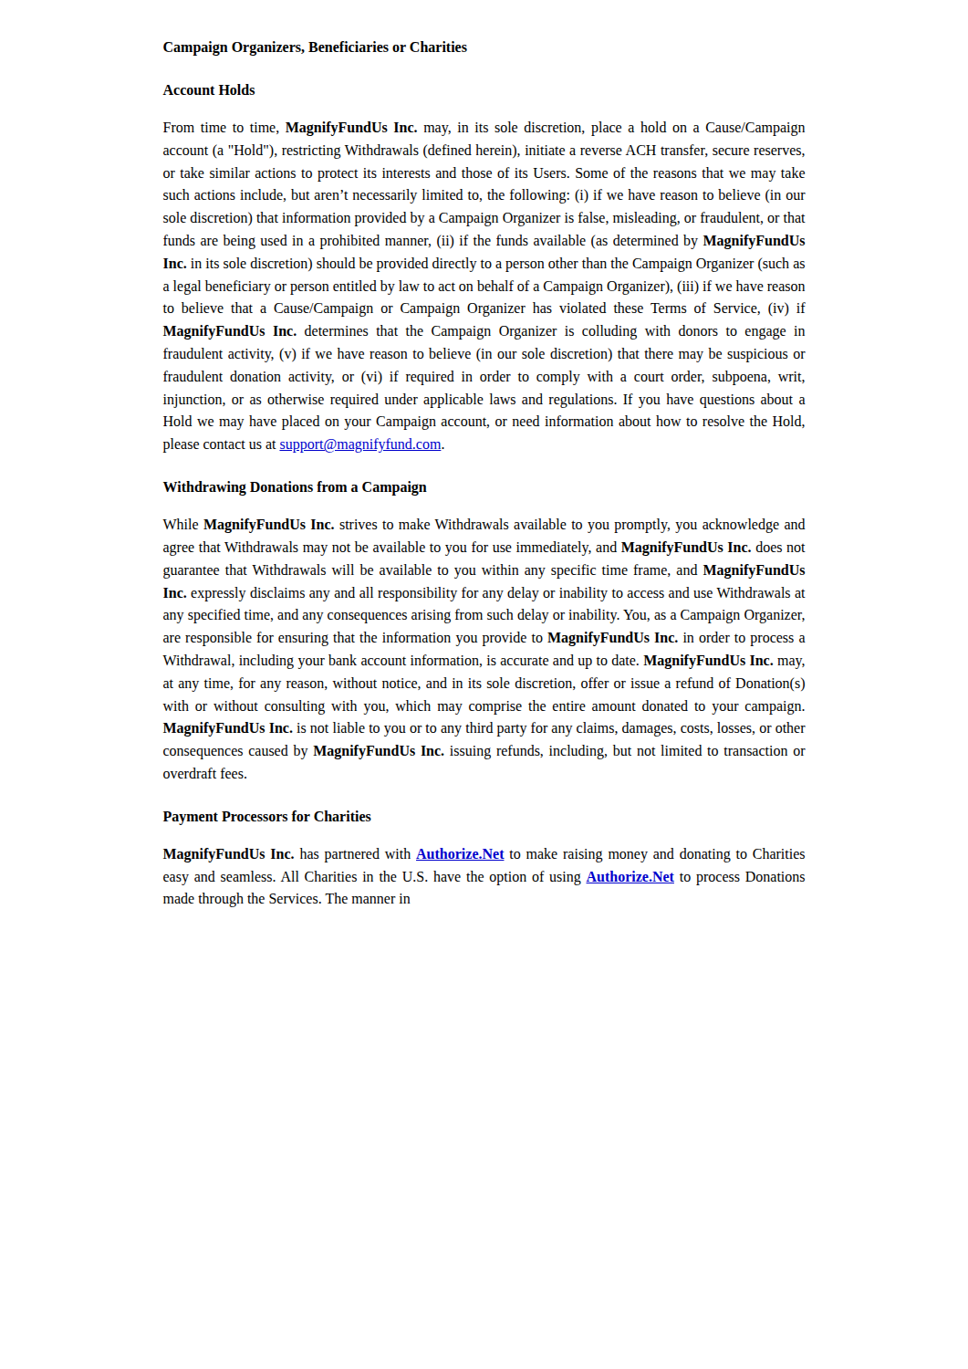Campaign Organizers, Beneficiaries or Charities
Account Holds
From time to time, MagnifyFundUs Inc. may, in its sole discretion, place a hold on a Cause/Campaign account (a "Hold"), restricting Withdrawals (defined herein), initiate a reverse ACH transfer, secure reserves, or take similar actions to protect its interests and those of its Users. Some of the reasons that we may take such actions include, but aren’t necessarily limited to, the following: (i) if we have reason to believe (in our sole discretion) that information provided by a Campaign Organizer is false, misleading, or fraudulent, or that funds are being used in a prohibited manner, (ii) if the funds available (as determined by MagnifyFundUs Inc. in its sole discretion) should be provided directly to a person other than the Campaign Organizer (such as a legal beneficiary or person entitled by law to act on behalf of a Campaign Organizer), (iii) if we have reason to believe that a Cause/Campaign or Campaign Organizer has violated these Terms of Service, (iv) if MagnifyFundUs Inc. determines that the Campaign Organizer is colluding with donors to engage in fraudulent activity, (v) if we have reason to believe (in our sole discretion) that there may be suspicious or fraudulent donation activity, or (vi) if required in order to comply with a court order, subpoena, writ, injunction, or as otherwise required under applicable laws and regulations. If you have questions about a Hold we may have placed on your Campaign account, or need information about how to resolve the Hold, please contact us at support@magnifyfund.com.
Withdrawing Donations from a Campaign
While MagnifyFundUs Inc. strives to make Withdrawals available to you promptly, you acknowledge and agree that Withdrawals may not be available to you for use immediately, and MagnifyFundUs Inc. does not guarantee that Withdrawals will be available to you within any specific time frame, and MagnifyFundUs Inc. expressly disclaims any and all responsibility for any delay or inability to access and use Withdrawals at any specified time, and any consequences arising from such delay or inability. You, as a Campaign Organizer, are responsible for ensuring that the information you provide to MagnifyFundUs Inc. in order to process a Withdrawal, including your bank account information, is accurate and up to date. MagnifyFundUs Inc. may, at any time, for any reason, without notice, and in its sole discretion, offer or issue a refund of Donation(s) with or without consulting with you, which may comprise the entire amount donated to your campaign. MagnifyFundUs Inc. is not liable to you or to any third party for any claims, damages, costs, losses, or other consequences caused by MagnifyFundUs Inc. issuing refunds, including, but not limited to transaction or overdraft fees.
Payment Processors for Charities
MagnifyFundUs Inc. has partnered with Authorize.Net to make raising money and donating to Charities easy and seamless. All Charities in the U.S. have the option of using Authorize.Net to process Donations made through the Services. The manner in